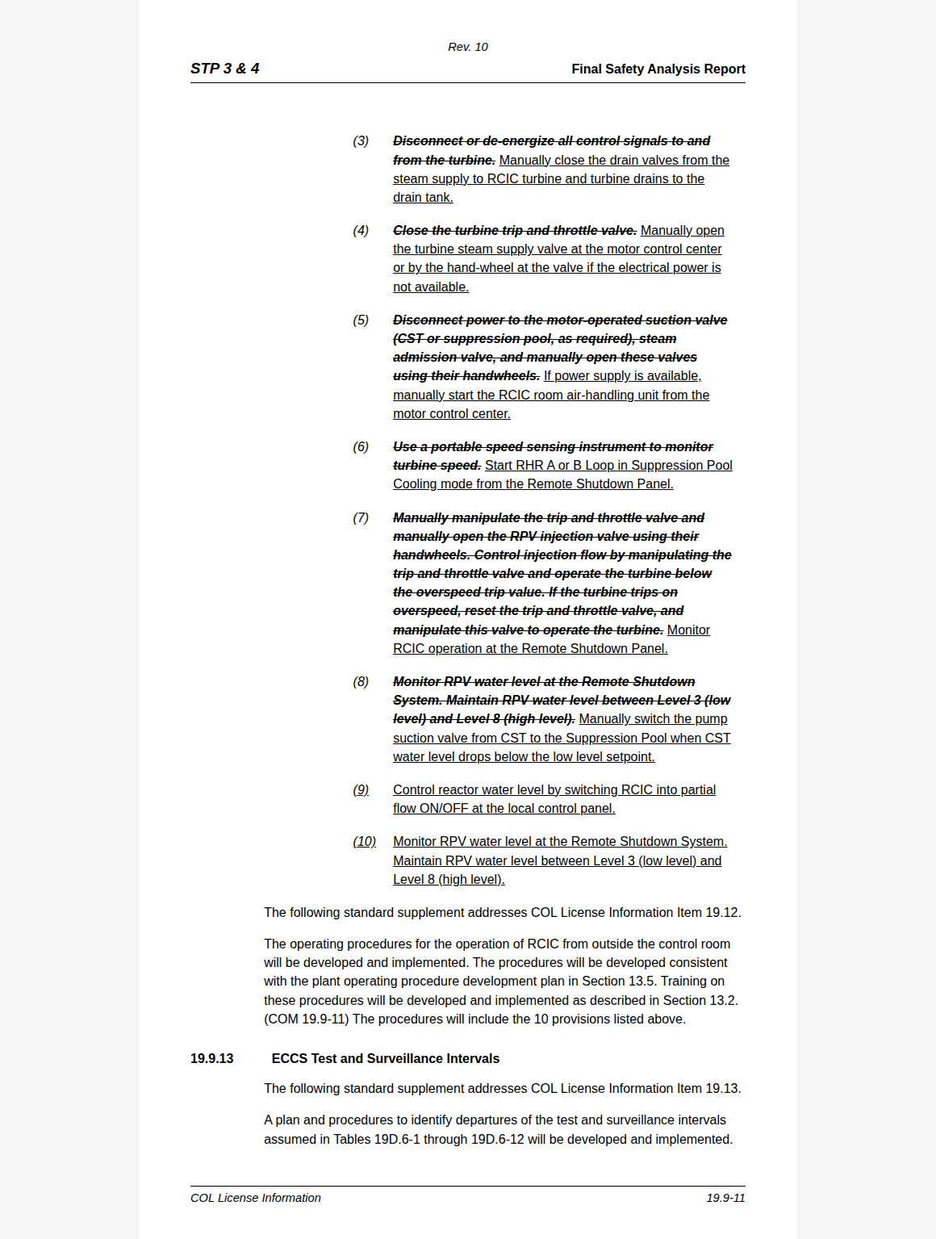Rev. 10
STP 3 & 4 Final Safety Analysis Report
(3) Disconnect or de-energize all control signals to and from the turbine. Manually close the drain valves from the steam supply to RCIC turbine and turbine drains to the drain tank.
(4) Close the turbine trip and throttle valve. Manually open the turbine steam supply valve at the motor control center or by the hand-wheel at the valve if the electrical power is not available.
(5) Disconnect power to the motor-operated suction valve (CST or suppression pool, as required), steam admission valve, and manually open these valves using their handwheels. If power supply is available, manually start the RCIC room air-handling unit from the motor control center.
(6) Use a portable speed sensing instrument to monitor turbine speed. Start RHR A or B Loop in Suppression Pool Cooling mode from the Remote Shutdown Panel.
(7) Manually manipulate the trip and throttle valve and manually open the RPV injection valve using their handwheels. Control injection flow by manipulating the trip and throttle valve and operate the turbine below the overspeed trip value. If the turbine trips on overspeed, reset the trip and throttle valve, and manipulate this valve to operate the turbine. Monitor RCIC operation at the Remote Shutdown Panel.
(8) Monitor RPV water level at the Remote Shutdown System. Maintain RPV water level between Level 3 (low level) and Level 8 (high level). Manually switch the pump suction valve from CST to the Suppression Pool when CST water level drops below the low level setpoint.
(9) Control reactor water level by switching RCIC into partial flow ON/OFF at the local control panel.
(10) Monitor RPV water level at the Remote Shutdown System. Maintain RPV water level between Level 3 (low level) and Level 8 (high level).
The following standard supplement addresses COL License Information Item 19.12.
The operating procedures for the operation of RCIC from outside the control room will be developed and implemented. The procedures will be developed consistent with the plant operating procedure development plan in Section 13.5. Training on these procedures will be developed and implemented as described in Section 13.2. (COM 19.9-11) The procedures will include the 10 provisions listed above.
19.9.13 ECCS Test and Surveillance Intervals
The following standard supplement addresses COL License Information Item 19.13.
A plan and procedures to identify departures of the test and surveillance intervals assumed in Tables 19D.6-1 through 19D.6-12 will be developed and implemented.
COL License Information 19.9-11